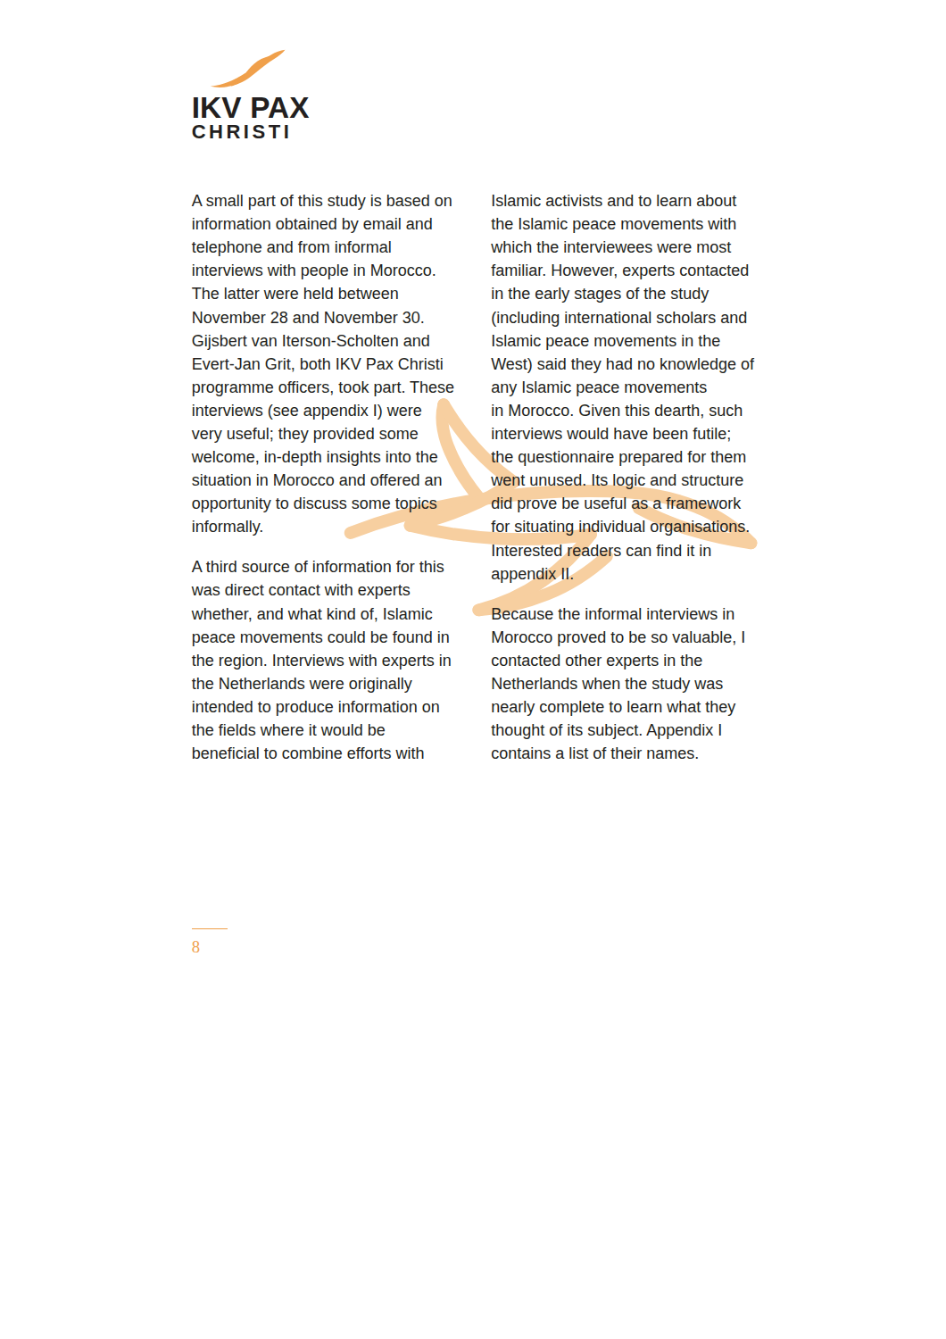IKV PAX
CHRISTI
A small part of this study is based on information obtained by email and telephone and from informal interviews with people in Morocco. The latter were held between November 28 and November 30. Gijsbert van Iterson-Scholten and Evert-Jan Grit, both IKV Pax Christi programme officers, took part. These interviews (see appendix I) were very useful; they provided some welcome, in-depth insights into the situation in Morocco and offered an opportunity to discuss some topics informally.
A third source of information for this was direct contact with experts whether, and what kind of, Islamic peace movements could be found in the region. Interviews with experts in the Netherlands were originally intended to produce information on the fields where it would be beneficial to combine efforts with Islamic activists and to learn about the Islamic peace movements with which the interviewees were most familiar. However, experts contacted in the early stages of the study (including international scholars and Islamic peace movements in the West) said they had no knowledge of any Islamic peace movements in Morocco. Given this dearth, such interviews would have been futile; the questionnaire prepared for them went unused. Its logic and structure did prove be useful as a framework for situating individual organisations. Interested readers can find it in appendix II.
Because the informal interviews in Morocco proved to be so valuable, I contacted other experts in the Netherlands when the study was nearly complete to learn what they thought of its subject. Appendix I contains a list of their names.
8